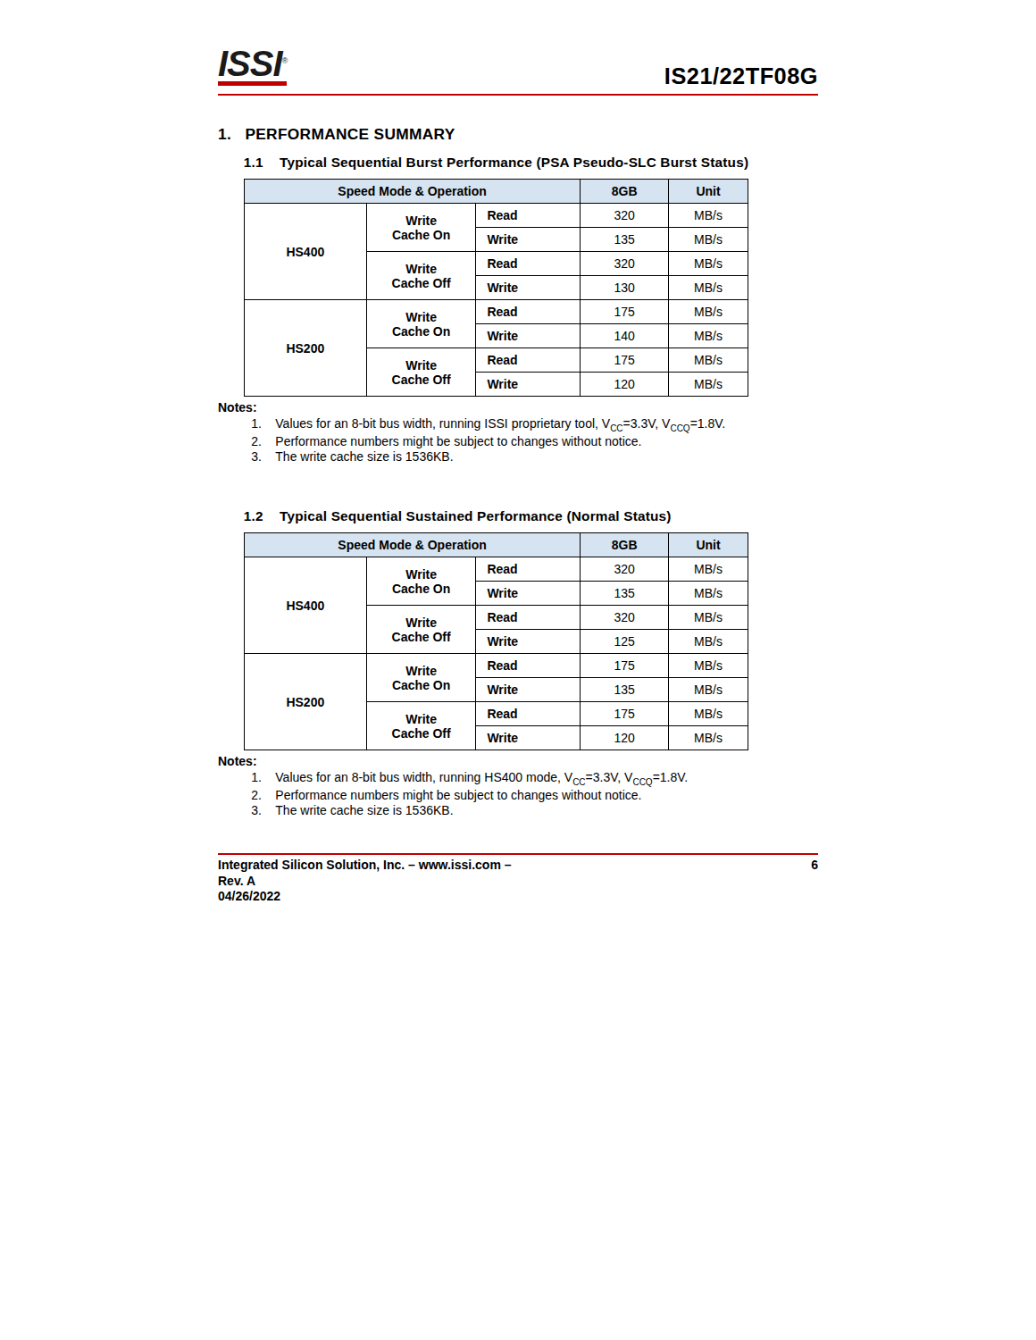ISSI®
IS21/22TF08G
1. PERFORMANCE SUMMARY
1.1 Typical Sequential Burst Performance (PSA Pseudo-SLC Burst Status)
| Speed Mode & Operation | 8GB | Unit |
| --- | --- | --- |
| HS400 | Write Cache On | Read | 320 | MB/s |
| Write | 135 | MB/s |
| Write Cache Off | Read | 320 | MB/s |
| Write | 130 | MB/s |
| HS200 | Write Cache On | Read | 175 | MB/s |
| Write | 140 | MB/s |
| Write Cache Off | Read | 175 | MB/s |
| Write | 120 | MB/s |
Notes:
Values for an 8-bit bus width, running ISSI proprietary tool, VCC=3.3V, VCCQ=1.8V.
Performance numbers might be subject to changes without notice.
The write cache size is 1536KB.
1.2 Typical Sequential Sustained Performance (Normal Status)
| Speed Mode & Operation | 8GB | Unit |
| --- | --- | --- |
| HS400 | Write Cache On | Read | 320 | MB/s |
| Write | 135 | MB/s |
| Write Cache Off | Read | 320 | MB/s |
| Write | 125 | MB/s |
| HS200 | Write Cache On | Read | 175 | MB/s |
| Write | 135 | MB/s |
| Write Cache Off | Read | 175 | MB/s |
| Write | 120 | MB/s |
Notes:
Values for an 8-bit bus width, running HS400 mode, VCC=3.3V, VCCQ=1.8V.
Performance numbers might be subject to changes without notice.
The write cache size is 1536KB.
Integrated Silicon Solution, Inc. – www.issi.com –
Rev. A
04/26/2022
6